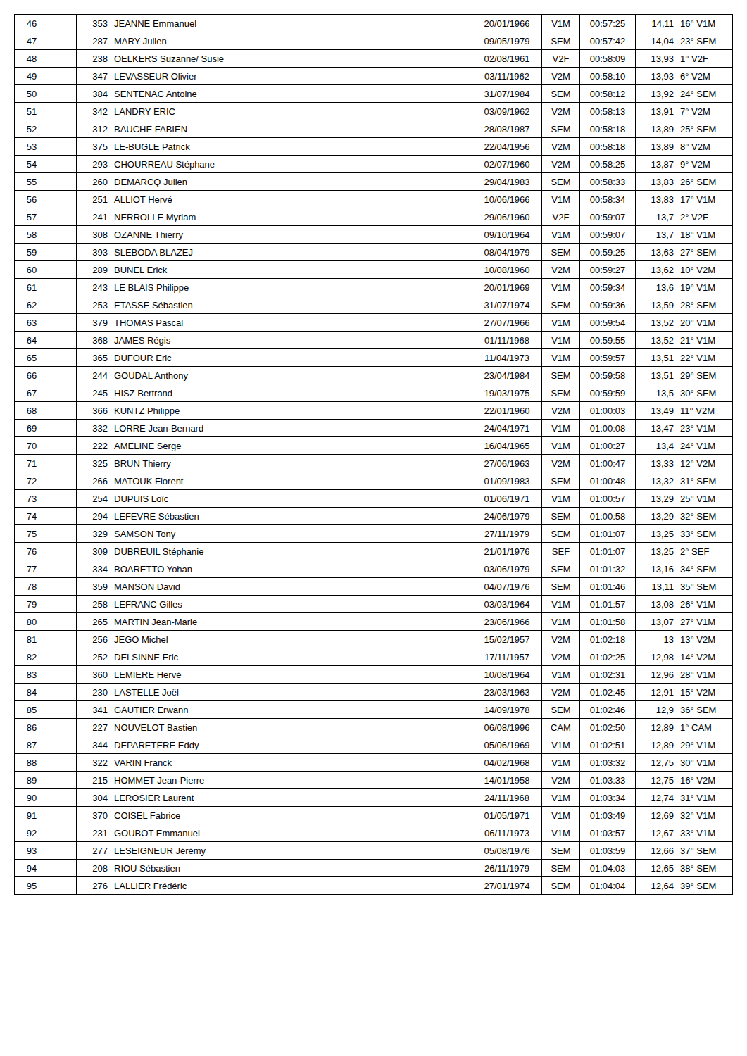| 46 | | 353 | JEANNE Emmanuel | 20/01/1966 | V1M | 00:57:25 | 14,11 | 16° V1M |
| 47 | | 287 | MARY Julien | 09/05/1979 | SEM | 00:57:42 | 14,04 | 23° SEM |
| 48 | | 238 | OELKERS Suzanne/ Susie | 02/08/1961 | V2F | 00:58:09 | 13,93 | 1° V2F |
| 49 | | 347 | LEVASSEUR Olivier | 03/11/1962 | V2M | 00:58:10 | 13,93 | 6° V2M |
| 50 | | 384 | SENTENAC Antoine | 31/07/1984 | SEM | 00:58:12 | 13,92 | 24° SEM |
| 51 | | 342 | LANDRY ERIC | 03/09/1962 | V2M | 00:58:13 | 13,91 | 7° V2M |
| 52 | | 312 | BAUCHE FABIEN | 28/08/1987 | SEM | 00:58:18 | 13,89 | 25° SEM |
| 53 | | 375 | LE-BUGLE Patrick | 22/04/1956 | V2M | 00:58:18 | 13,89 | 8° V2M |
| 54 | | 293 | CHOURREAU Stéphane | 02/07/1960 | V2M | 00:58:25 | 13,87 | 9° V2M |
| 55 | | 260 | DEMARCQ Julien | 29/04/1983 | SEM | 00:58:33 | 13,83 | 26° SEM |
| 56 | | 251 | ALLIOT Hervé | 10/06/1966 | V1M | 00:58:34 | 13,83 | 17° V1M |
| 57 | | 241 | NERROLLE Myriam | 29/06/1960 | V2F | 00:59:07 | 13,7 | 2° V2F |
| 58 | | 308 | OZANNE Thierry | 09/10/1964 | V1M | 00:59:07 | 13,7 | 18° V1M |
| 59 | | 393 | SLEBODA BLAZEJ | 08/04/1979 | SEM | 00:59:25 | 13,63 | 27° SEM |
| 60 | | 289 | BUNEL Erick | 10/08/1960 | V2M | 00:59:27 | 13,62 | 10° V2M |
| 61 | | 243 | LE BLAIS Philippe | 20/01/1969 | V1M | 00:59:34 | 13,6 | 19° V1M |
| 62 | | 253 | ETASSE Sébastien | 31/07/1974 | SEM | 00:59:36 | 13,59 | 28° SEM |
| 63 | | 379 | THOMAS Pascal | 27/07/1966 | V1M | 00:59:54 | 13,52 | 20° V1M |
| 64 | | 368 | JAMES Régis | 01/11/1968 | V1M | 00:59:55 | 13,52 | 21° V1M |
| 65 | | 365 | DUFOUR Eric | 11/04/1973 | V1M | 00:59:57 | 13,51 | 22° V1M |
| 66 | | 244 | GOUDAL Anthony | 23/04/1984 | SEM | 00:59:58 | 13,51 | 29° SEM |
| 67 | | 245 | HISZ Bertrand | 19/03/1975 | SEM | 00:59:59 | 13,5 | 30° SEM |
| 68 | | 366 | KUNTZ Philippe | 22/01/1960 | V2M | 01:00:03 | 13,49 | 11° V2M |
| 69 | | 332 | LORRE Jean-Bernard | 24/04/1971 | V1M | 01:00:08 | 13,47 | 23° V1M |
| 70 | | 222 | AMELINE Serge | 16/04/1965 | V1M | 01:00:27 | 13,4 | 24° V1M |
| 71 | | 325 | BRUN Thierry | 27/06/1963 | V2M | 01:00:47 | 13,33 | 12° V2M |
| 72 | | 266 | MATOUK Florent | 01/09/1983 | SEM | 01:00:48 | 13,32 | 31° SEM |
| 73 | | 254 | DUPUIS Loïc | 01/06/1971 | V1M | 01:00:57 | 13,29 | 25° V1M |
| 74 | | 294 | LEFEVRE Sébastien | 24/06/1979 | SEM | 01:00:58 | 13,29 | 32° SEM |
| 75 | | 329 | SAMSON Tony | 27/11/1979 | SEM | 01:01:07 | 13,25 | 33° SEM |
| 76 | | 309 | DUBREUIL Stéphanie | 21/01/1976 | SEF | 01:01:07 | 13,25 | 2° SEF |
| 77 | | 334 | BOARETTO Yohan | 03/06/1979 | SEM | 01:01:32 | 13,16 | 34° SEM |
| 78 | | 359 | MANSON David | 04/07/1976 | SEM | 01:01:46 | 13,11 | 35° SEM |
| 79 | | 258 | LEFRANC Gilles | 03/03/1964 | V1M | 01:01:57 | 13,08 | 26° V1M |
| 80 | | 265 | MARTIN Jean-Marie | 23/06/1966 | V1M | 01:01:58 | 13,07 | 27° V1M |
| 81 | | 256 | JEGO Michel | 15/02/1957 | V2M | 01:02:18 | 13 | 13° V2M |
| 82 | | 252 | DELSINNE Eric | 17/11/1957 | V2M | 01:02:25 | 12,98 | 14° V2M |
| 83 | | 360 | LEMIERE Hervé | 10/08/1964 | V1M | 01:02:31 | 12,96 | 28° V1M |
| 84 | | 230 | LASTELLE Joël | 23/03/1963 | V2M | 01:02:45 | 12,91 | 15° V2M |
| 85 | | 341 | GAUTIER Erwann | 14/09/1978 | SEM | 01:02:46 | 12,9 | 36° SEM |
| 86 | | 227 | NOUVELOT Bastien | 06/08/1996 | CAM | 01:02:50 | 12,89 | 1° CAM |
| 87 | | 344 | DEPARETERE Eddy | 05/06/1969 | V1M | 01:02:51 | 12,89 | 29° V1M |
| 88 | | 322 | VARIN Franck | 04/02/1968 | V1M | 01:03:32 | 12,75 | 30° V1M |
| 89 | | 215 | HOMMET Jean-Pierre | 14/01/1958 | V2M | 01:03:33 | 12,75 | 16° V2M |
| 90 | | 304 | LEROSIER Laurent | 24/11/1968 | V1M | 01:03:34 | 12,74 | 31° V1M |
| 91 | | 370 | COISEL Fabrice | 01/05/1971 | V1M | 01:03:49 | 12,69 | 32° V1M |
| 92 | | 231 | GOUBOT Emmanuel | 06/11/1973 | V1M | 01:03:57 | 12,67 | 33° V1M |
| 93 | | 277 | LESEIGNEUR Jérémy | 05/08/1976 | SEM | 01:03:59 | 12,66 | 37° SEM |
| 94 | | 208 | RIOU Sébastien | 26/11/1979 | SEM | 01:04:03 | 12,65 | 38° SEM |
| 95 | | 276 | LALLIER Frédéric | 27/01/1974 | SEM | 01:04:04 | 12,64 | 39° SEM |